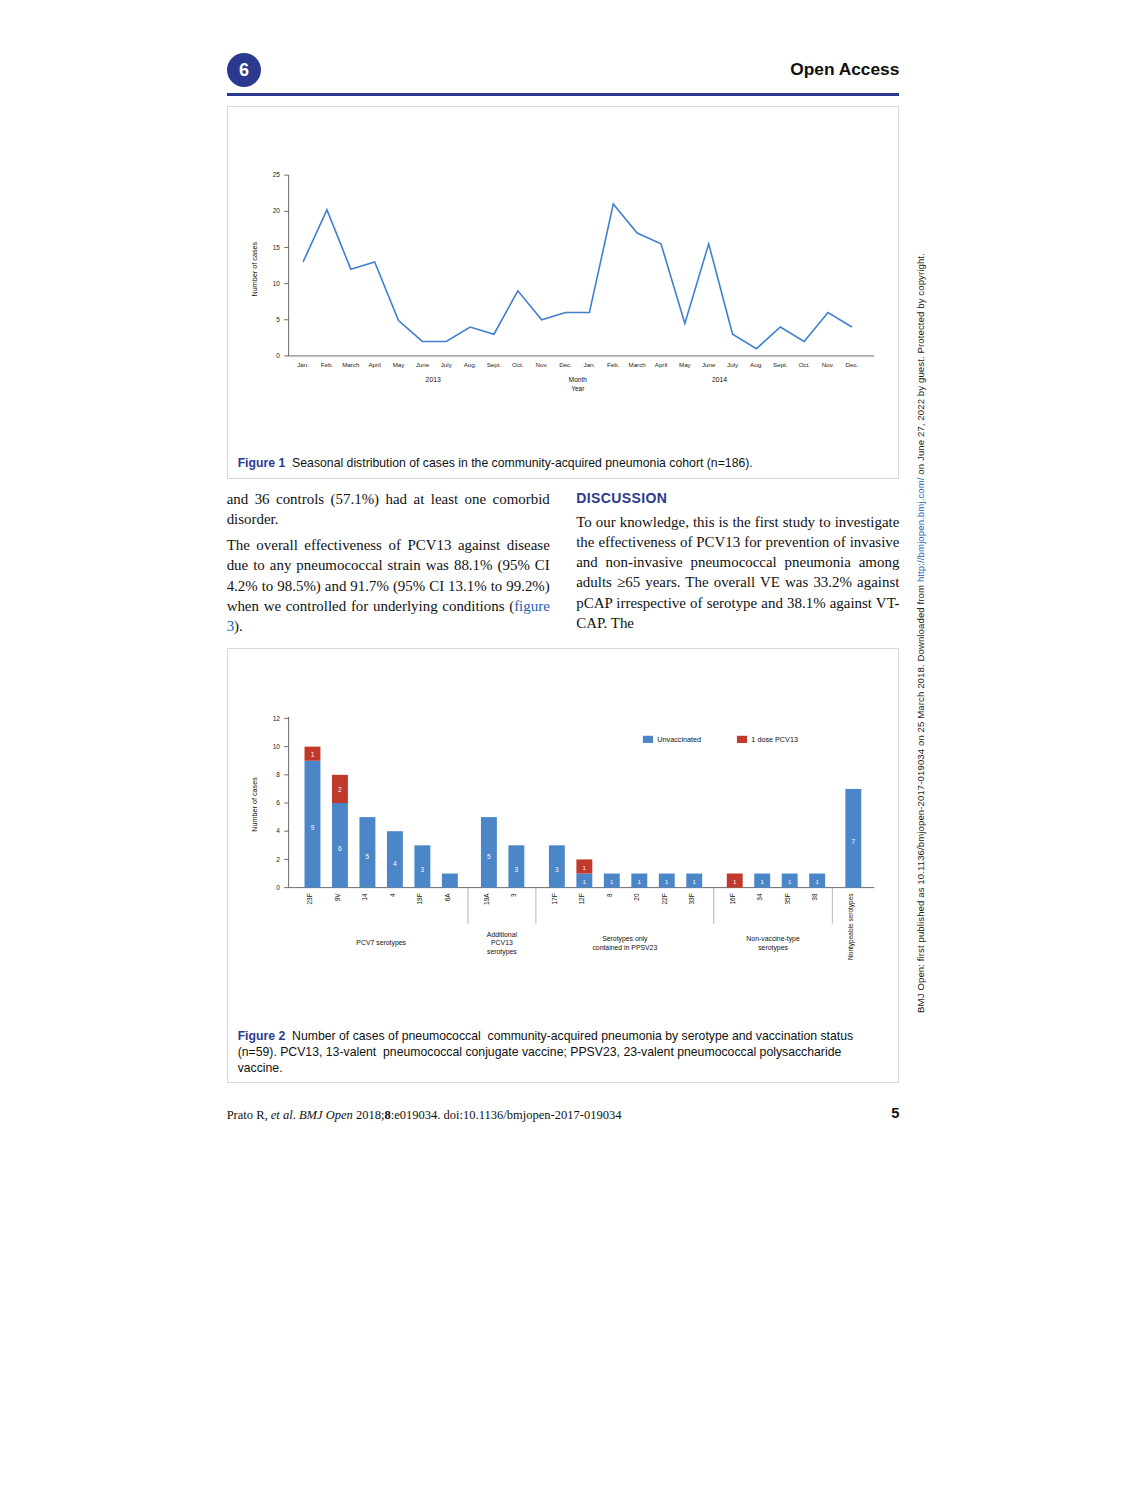BMJ Open: first published as 10.1136/bmjopen-2017-019034 on 25 March 2018. Downloaded from http://bmjopen.bmj.com/ on June 27, 2022 by guest. Protected by copyright.
6
Open Access
0 5 10 15 20 25 Number of cases Jan. Feb. March April May June July Aug. Sept. Oct. Nov. Dec. Jan. Feb. March April May June July Aug. Sept. Oct. Nov. Dec. 2013 2014 Month Year
Figure 1 Seasonal distribution of cases in the community-acquired pneumonia cohort (n=186).
and 36 controls (57.1%) had at least one comorbid disorder.
The overall effectiveness of PCV13 against disease due to any pneumococcal strain was 88.1% (95% CI 4.2% to 98.5%) and 91.7% (95% CI 13.1% to 99.2%) when we controlled for underlying conditions (figure 3).
Discussion
To our knowledge, this is the first study to investigate the effectiveness of PCV13 for prevention of invasive and non-invasive pneumococcal pneumonia among adults ≥65 years. The overall VE was 33.2% against pCAP irrespective of serotype and 38.1% against VT-CAP. The
0 2 4 6 8 10 12 Number of cases Unvaccinated 1 dose PCV13 9 1 6 2 5 4 3 5 3 3 1 1 1 1 1 1 1 1 1 1 7 23F 9V 14 4 19F 6A 19A 3 17F 12F 8 20 22F 33F 16F 34 35F 38 Nontypeable serotypes PCV7 serotypes Additional PCV13 serotypes Serotypes only contained in PPSV23 Non-vaccine-type serotypes
Figure 2 Number of cases of pneumococcal community-acquired pneumonia by serotype and vaccination status (n=59). PCV13, 13-valent pneumococcal conjugate vaccine; PPSV23, 23-valent pneumococcal polysaccharide vaccine.
Prato R, et al. BMJ Open 2018;8:e019034. doi:10.1136/bmjopen-2017-019034
5